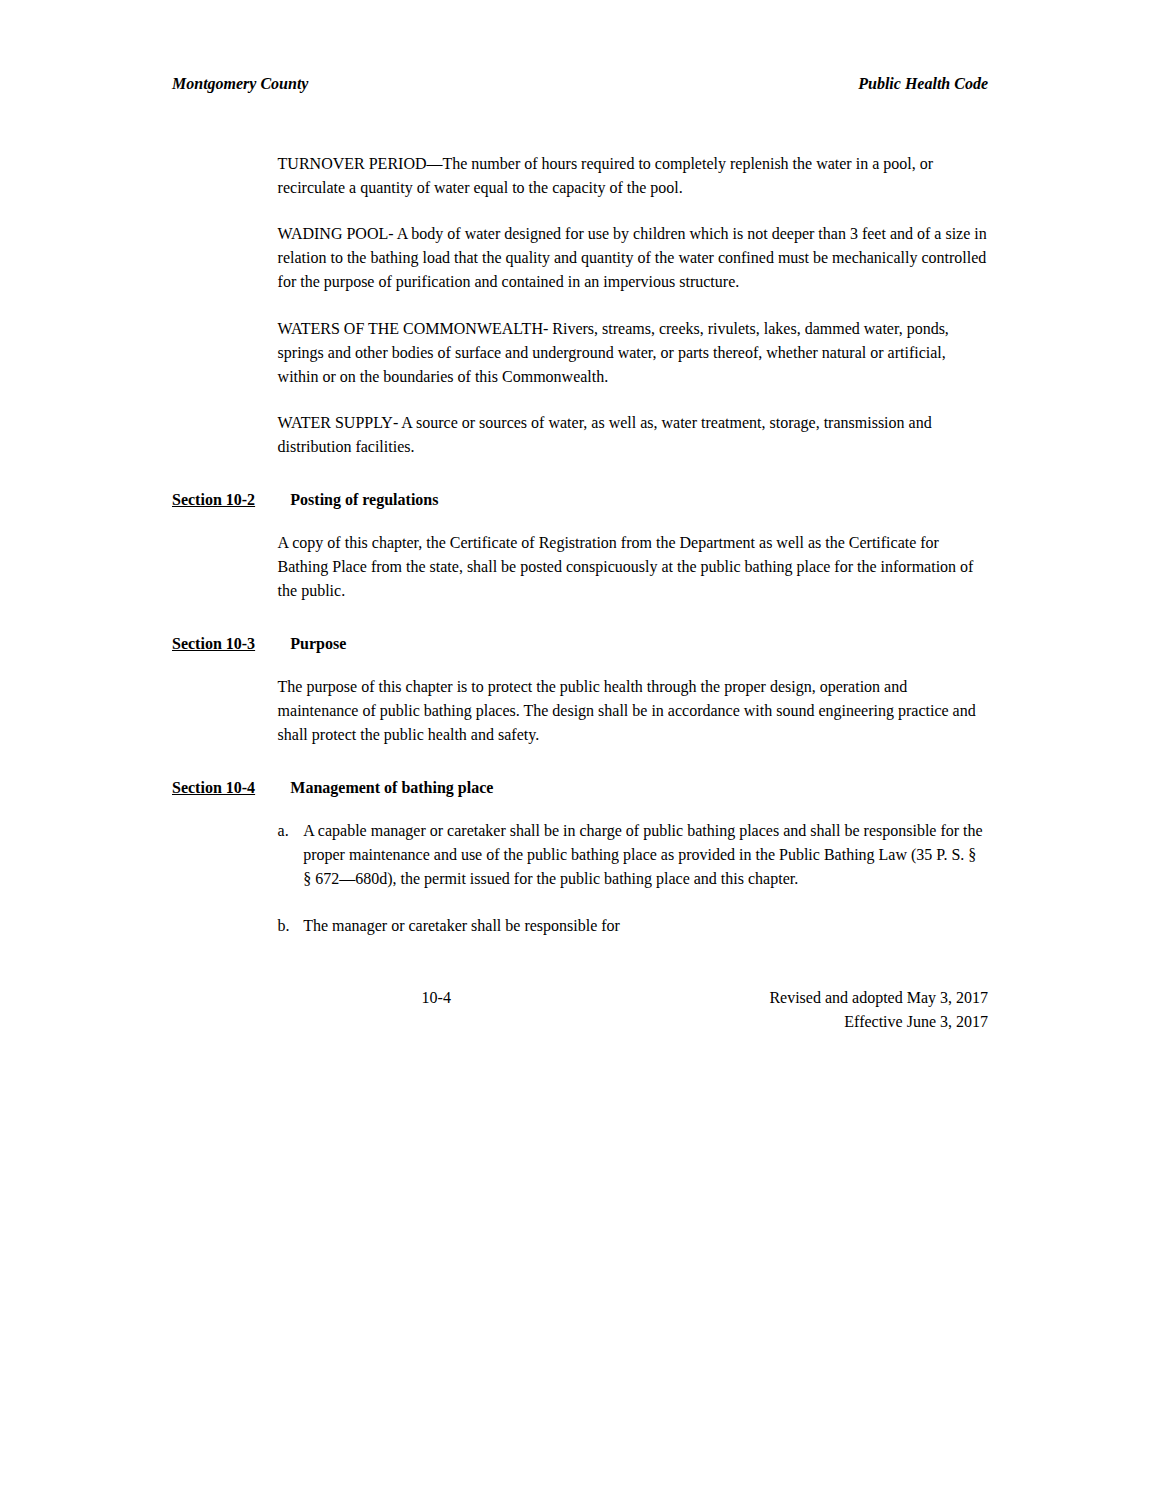Montgomery County Public Health Code
TURNOVER PERIOD
—The number of hours required to completely replenish the water in a pool, or recirculate a quantity of water equal to the capacity of the pool.
WADING POOL
- A body of water designed for use by children which is not deeper than 3 feet and of a size in relation to the bathing load that the quality and quantity of the water confined must be mechanically controlled for the purpose of purification and contained in an impervious structure.
WATERS OF THE COMMONWEALTH
- Rivers, streams, creeks, rivulets, lakes, dammed water, ponds, springs and other bodies of surface and underground water, or parts thereof, whether natural or artificial, within or on the boundaries of this Commonwealth.
WATER SUPPLY
- A source or sources of water, as well as, water treatment, storage, transmission and distribution facilities.
Section 10-2 Posting of regulations
A copy of this chapter, the Certificate of Registration from the Department as well as the Certificate for Bathing Place from the state, shall be posted conspicuously at the public bathing place for the information of the public.
Section 10-3 Purpose
The purpose of this chapter is to protect the public health through the proper design, operation and maintenance of public bathing places. The design shall be in accordance with sound engineering practice and shall protect the public health and safety.
Section 10-4 Management of bathing place
a. A capable manager or caretaker shall be in charge of public bathing places and shall be responsible for the proper maintenance and use of the public bathing place as provided in the Public Bathing Law (35 P. S. § § 672—680d), the permit issued for the public bathing place and this chapter.
b. The manager or caretaker shall be responsible for
10-4 Revised and adopted May 3, 2017
Effective June 3, 2017